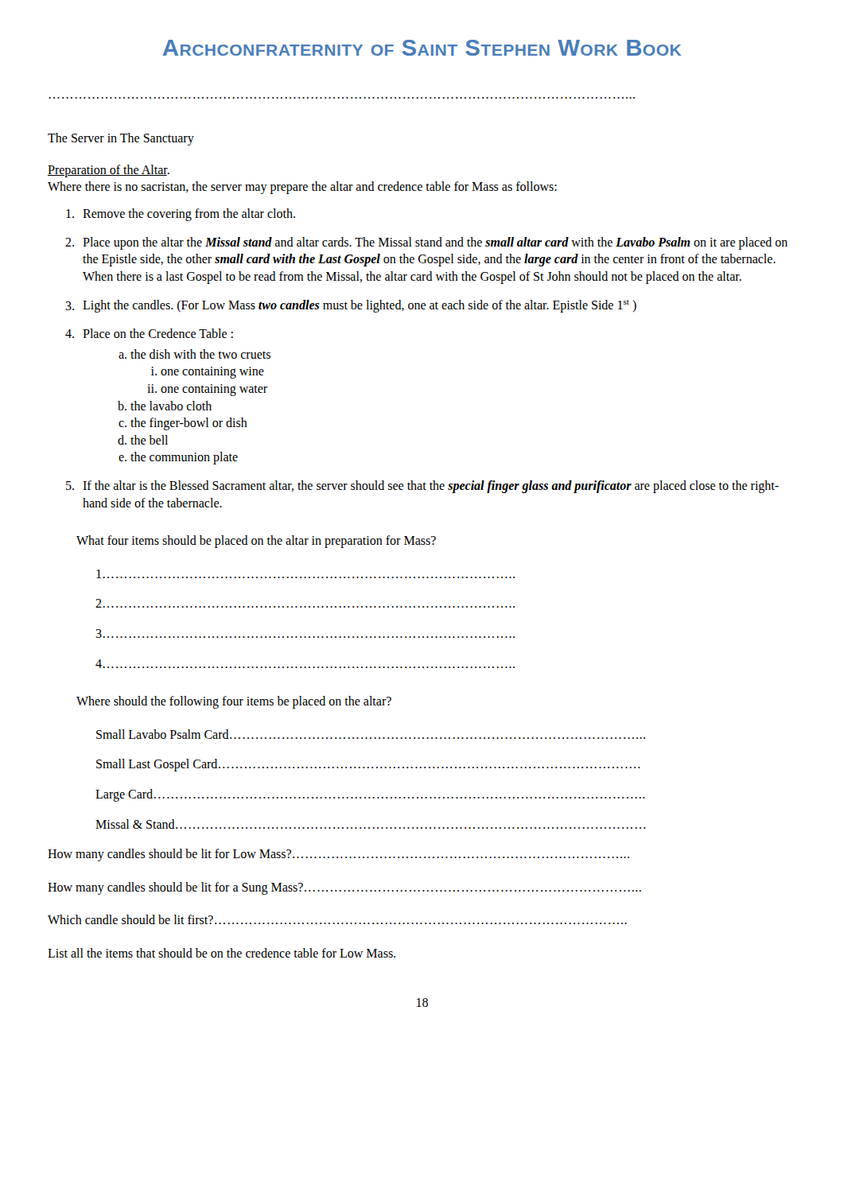Archconfraternity of Saint Stephen Work Book
……………………………………………………………………………………………………………………...
The Server in The Sanctuary
Preparation of the Altar.
Where there is no sacristan, the server may prepare the altar and credence table for Mass as follows:
Remove the covering from the altar cloth.
Place upon the altar the Missal stand and altar cards. The Missal stand and the small altar card with the Lavabo Psalm on it are placed on the Epistle side, the other small card with the Last Gospel on the Gospel side, and the large card in the center in front of the tabernacle. When there is a last Gospel to be read from the Missal, the altar card with the Gospel of St John should not be placed on the altar.
Light the candles. (For Low Mass two candles must be lighted, one at each side of the altar. Epistle Side 1st )
Place on the Credence Table :
the dish with the two cruets
one containing wine
one containing water
the lavabo cloth
the finger-bowl or dish
the bell
the communion plate
If the altar is the Blessed Sacrament altar, the server should see that the special finger glass and purificator are placed close to the right-hand side of the tabernacle.
What four items should be placed on the altar in preparation for Mass?
1…………………………………………………………………………………..
2…………………………………………………………………………………..
3…………………………………………………………………………………..
4…………………………………………………………………………………..
Where should the following four items be placed on the altar?
Small Lavabo Psalm Card…………………………………………………………………………………...
Small Last Gospel Card…………………………………………………………………………………….
Large Card…………………………………………………………………………………………………..
Missal & Stand………………………………………………………………………………………………
How many candles should be lit for Low Mass?…………………………………………………………………...
How many candles should be lit for a Sung Mass?…………………………………………………………………...
Which candle should be lit first?…………………………………………………………………………………..
List all the items that should be on the credence table for Low Mass.
18